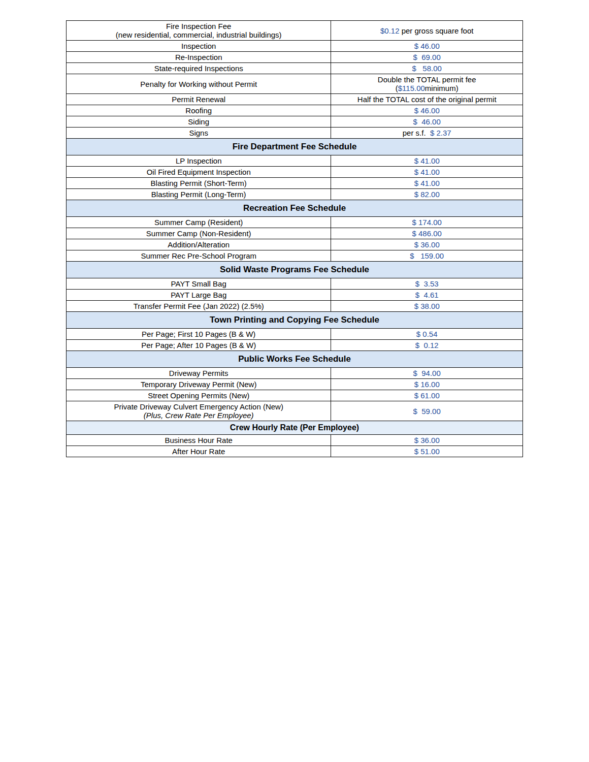| Fire Inspection Fee (new residential, commercial, industrial buildings) | $0.12 per gross square foot |
| Inspection | $ 46.00 |
| Re-Inspection | $ 69.00 |
| State-required Inspections | $ 58.00 |
| Penalty for Working without Permit | Double the TOTAL permit fee ( $115.00 minimum) |
| Permit Renewal | Half the TOTAL cost of the original permit |
| Roofing | $ 46.00 |
| Siding | $ 46.00 |
| Signs | per s.f. $ 2.37 |
| Fire Department Fee Schedule |
| LP Inspection | $ 41.00 |
| Oil Fired Equipment Inspection | $ 41.00 |
| Blasting Permit (Short-Term) | $ 41.00 |
| Blasting Permit (Long-Term) | $ 82.00 |
| Recreation Fee Schedule |
| Summer Camp (Resident) | $ 174.00 |
| Summer Camp (Non-Resident) | $ 486.00 |
| Addition/Alteration | $ 36.00 |
| Summer Rec Pre-School Program | $ 159.00 |
| Solid Waste Programs Fee Schedule |
| PAYT Small Bag | $ 3.53 |
| PAYT Large Bag | $ 4.61 |
| Transfer Permit Fee (Jan 2022) (2.5%) | $ 38.00 |
| Town Printing and Copying Fee Schedule |
| Per Page; First 10 Pages (B & W) | $ 0.54 |
| Per Page; After 10 Pages (B & W) | $ 0.12 |
| Public Works Fee Schedule |
| Driveway Permits | $ 94.00 |
| Temporary Driveway Permit (New) | $ 16.00 |
| Street Opening Permits (New) | $ 61.00 |
| Private Driveway Culvert Emergency Action (New) (Plus, Crew Rate Per Employee) | $ 59.00 |
| Crew Hourly Rate (Per Employee) |
| Business Hour Rate | $ 36.00 |
| After Hour Rate | $ 51.00 |